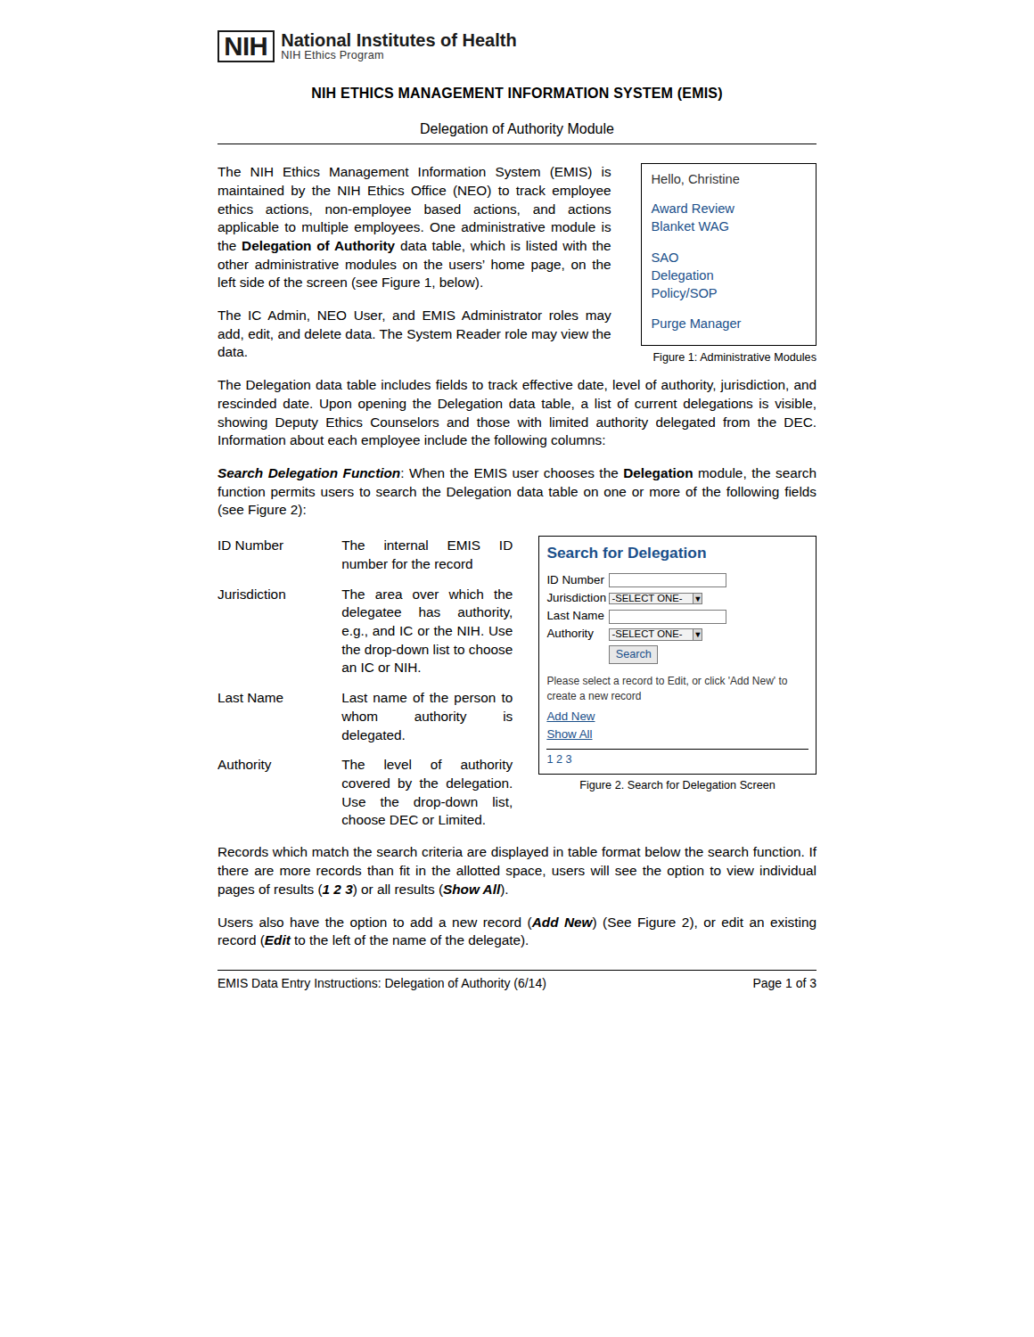NIH
National Institutes of Health
NIH Ethics Program
NIH ETHICS MANAGEMENT INFORMATION SYSTEM (EMIS)
Delegation of Authority Module
Hello, Christine
Award Review
Blanket WAG
SAO
Delegation
Policy/SOP
Purge Manager
Figure 1: Administrative Modules
The NIH Ethics Management Information System (EMIS) is maintained by the NIH Ethics Office (NEO) to track employee ethics actions, non-employee based actions, and actions applicable to multiple employees. One administrative module is the Delegation of Authority data table, which is listed with the other administrative modules on the users’ home page, on the left side of the screen (see Figure 1, below).
The IC Admin, NEO User, and EMIS Administrator roles may add, edit, and delete data. The System Reader role may view the data.
The Delegation data table includes fields to track effective date, level of authority, jurisdiction, and rescinded date. Upon opening the Delegation data table, a list of current delegations is visible, showing Deputy Ethics Counselors and those with limited authority delegated from the DEC. Information about each employee include the following columns:
Search Delegation Function: When the EMIS user chooses the Delegation module, the search function permits users to search the Delegation data table on one or more of the following fields (see Figure 2):
Search for Delegation
| ID Number | |
| Jurisdiction | -SELECT ONE- ▼ |
| Last Name | |
| Authority | -SELECT ONE- ▼ |
| | Search |
Please select a record to Edit, or click 'Add New' to create a new record
Add New Show All
1 2 3
Figure 2. Search for Delegation Screen
ID Number
The internal EMIS ID number for the record
Jurisdiction
The area over which the delegatee has authority, e.g., and IC or the NIH. Use the drop-down list to choose an IC or NIH.
Last Name
Last name of the person to whom authority is delegated.
Authority
The level of authority covered by the delegation. Use the drop-down list, choose DEC or Limited.
Records which match the search criteria are displayed in table format below the search function. If there are more records than fit in the allotted space, users will see the option to view individual pages of results (1 2 3) or all results (Show All).
Users also have the option to add a new record (Add New) (See Figure 2), or edit an existing record (Edit to the left of the name of the delegate).
EMIS Data Entry Instructions: Delegation of Authority (6/14) Page 1 of 3